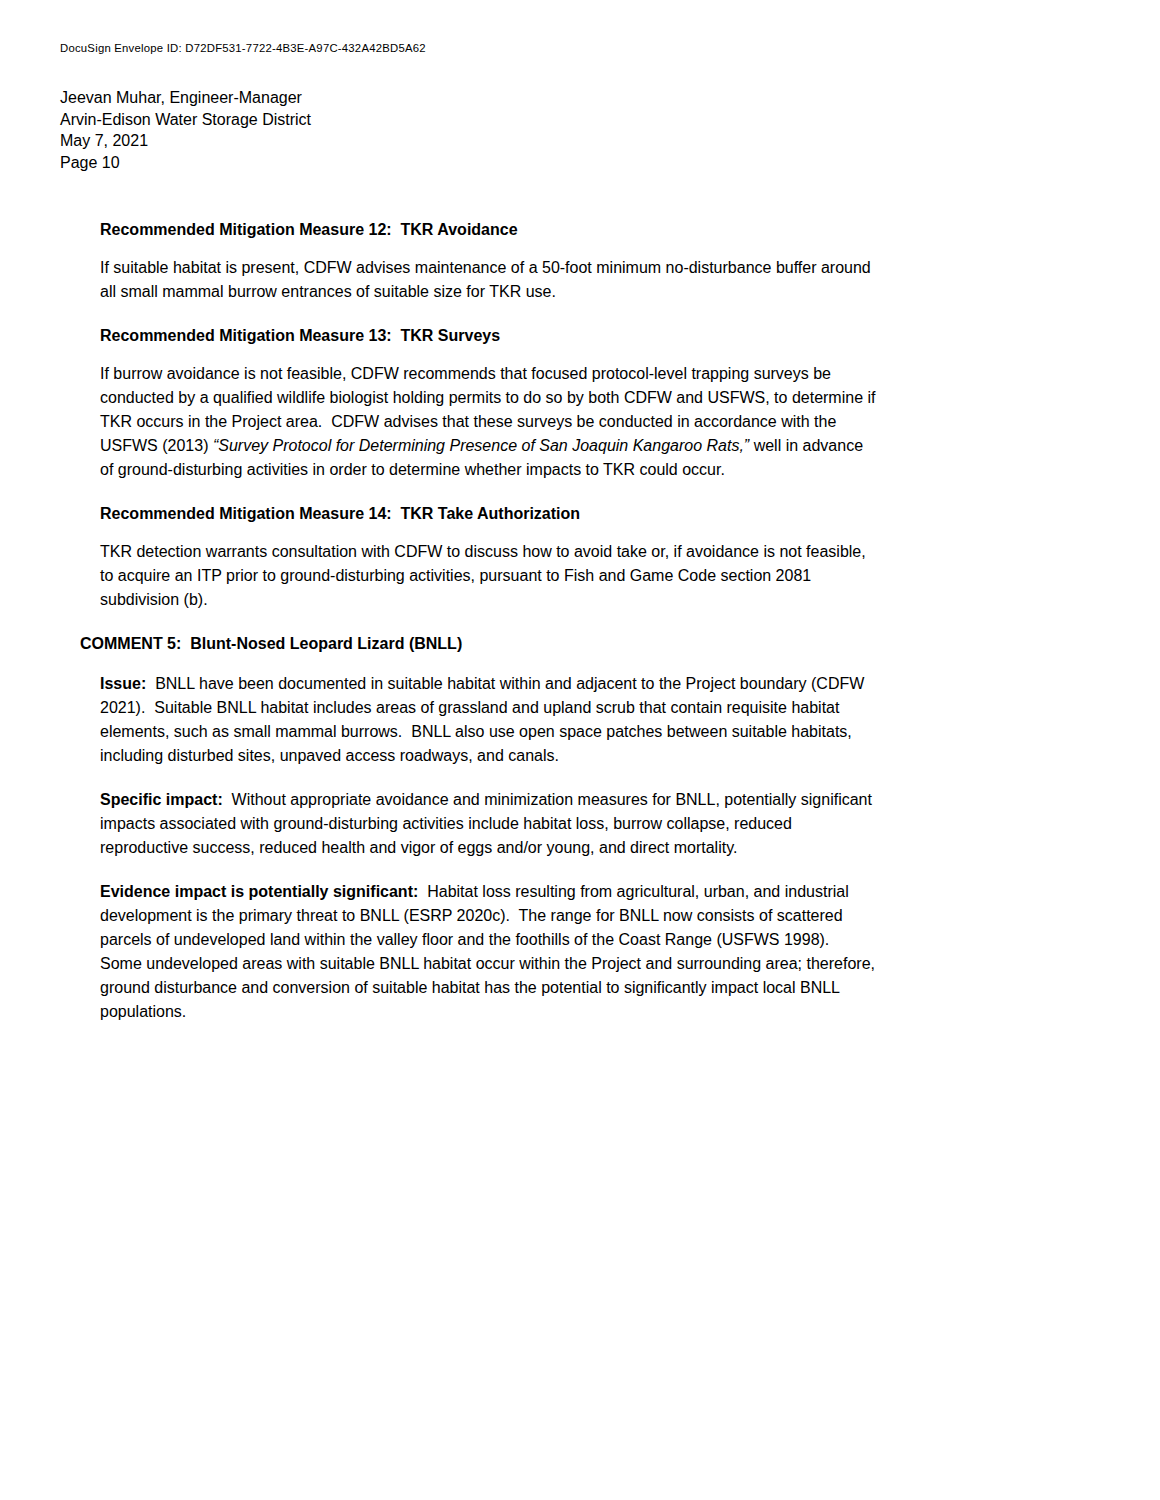DocuSign Envelope ID: D72DF531-7722-4B3E-A97C-432A42BD5A62
Jeevan Muhar, Engineer-Manager
Arvin-Edison Water Storage District
May 7, 2021
Page 10
Recommended Mitigation Measure 12: TKR Avoidance
If suitable habitat is present, CDFW advises maintenance of a 50-foot minimum no-disturbance buffer around all small mammal burrow entrances of suitable size for TKR use.
Recommended Mitigation Measure 13: TKR Surveys
If burrow avoidance is not feasible, CDFW recommends that focused protocol-level trapping surveys be conducted by a qualified wildlife biologist holding permits to do so by both CDFW and USFWS, to determine if TKR occurs in the Project area. CDFW advises that these surveys be conducted in accordance with the USFWS (2013) “Survey Protocol for Determining Presence of San Joaquin Kangaroo Rats,” well in advance of ground-disturbing activities in order to determine whether impacts to TKR could occur.
Recommended Mitigation Measure 14: TKR Take Authorization
TKR detection warrants consultation with CDFW to discuss how to avoid take or, if avoidance is not feasible, to acquire an ITP prior to ground-disturbing activities, pursuant to Fish and Game Code section 2081 subdivision (b).
COMMENT 5: Blunt-Nosed Leopard Lizard (BNLL)
Issue: BNLL have been documented in suitable habitat within and adjacent to the Project boundary (CDFW 2021). Suitable BNLL habitat includes areas of grassland and upland scrub that contain requisite habitat elements, such as small mammal burrows. BNLL also use open space patches between suitable habitats, including disturbed sites, unpaved access roadways, and canals.
Specific impact: Without appropriate avoidance and minimization measures for BNLL, potentially significant impacts associated with ground-disturbing activities include habitat loss, burrow collapse, reduced reproductive success, reduced health and vigor of eggs and/or young, and direct mortality.
Evidence impact is potentially significant: Habitat loss resulting from agricultural, urban, and industrial development is the primary threat to BNLL (ESRP 2020c). The range for BNLL now consists of scattered parcels of undeveloped land within the valley floor and the foothills of the Coast Range (USFWS 1998). Some undeveloped areas with suitable BNLL habitat occur within the Project and surrounding area; therefore, ground disturbance and conversion of suitable habitat has the potential to significantly impact local BNLL populations.